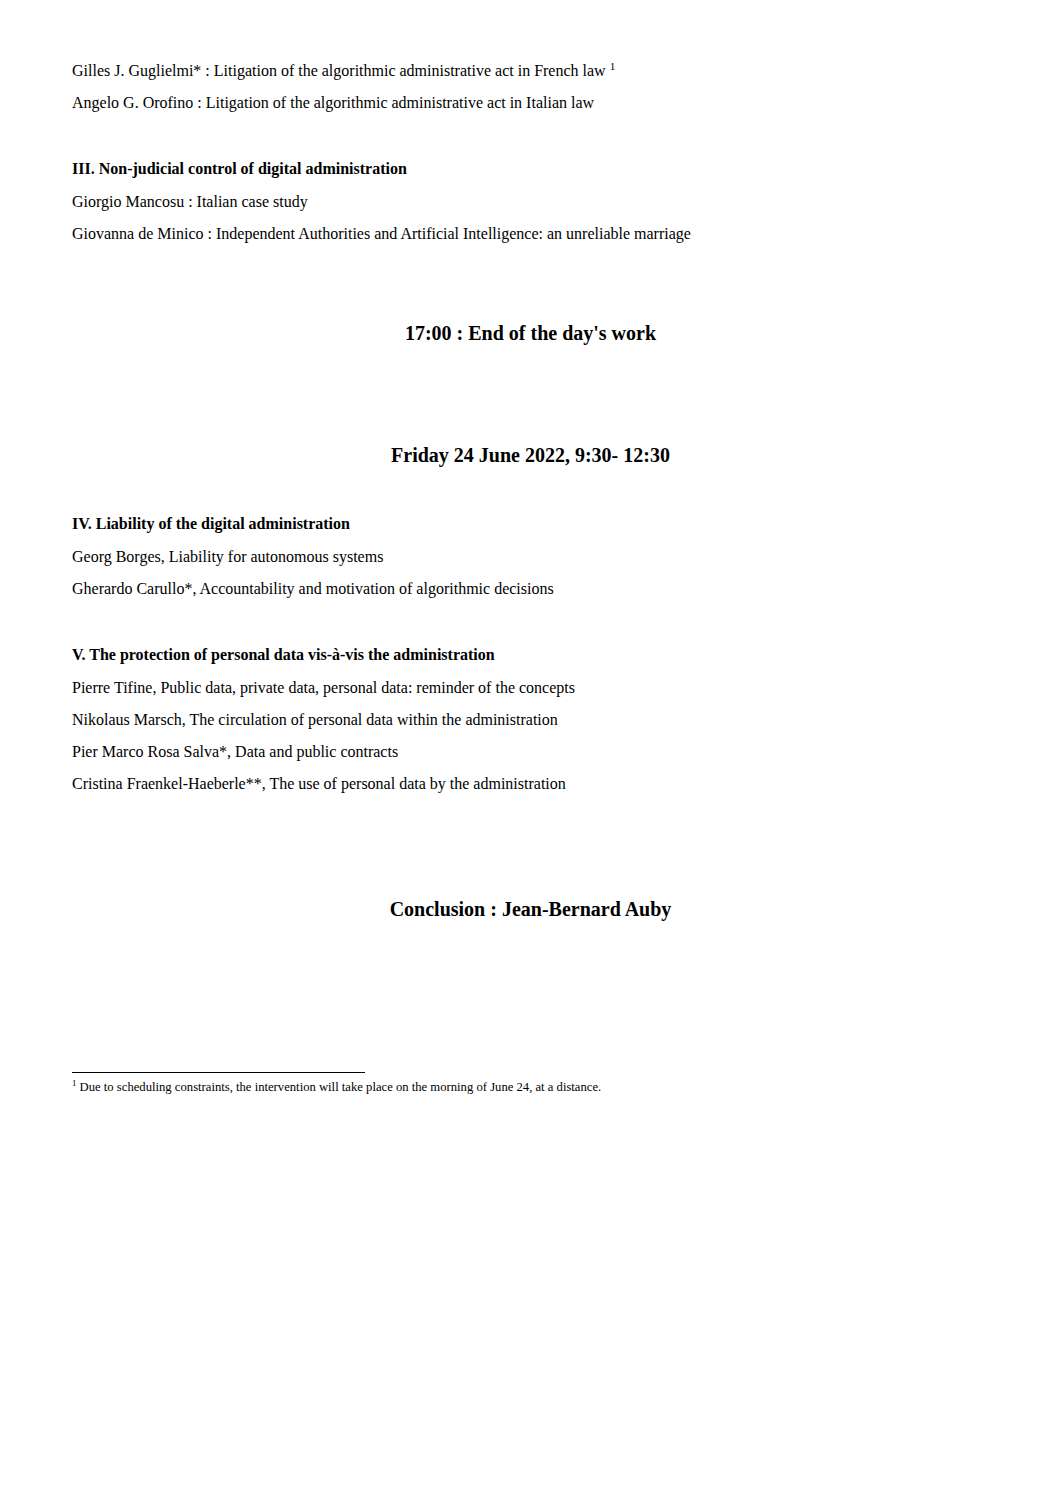Gilles J. Guglielmi* : Litigation of the algorithmic administrative act in French law 1
Angelo G. Orofino : Litigation of the algorithmic administrative act in Italian law
III. Non-judicial control of digital administration
Giorgio Mancosu : Italian case study
Giovanna de Minico : Independent Authorities and Artificial Intelligence: an unreliable marriage
17:00 : End of the day's work
Friday 24 June 2022, 9:30- 12:30
IV. Liability of the digital administration
Georg Borges, Liability for autonomous systems
Gherardo Carullo*, Accountability and motivation of algorithmic decisions
V. The protection of personal data vis-à-vis the administration
Pierre Tifine, Public data, private data, personal data: reminder of the concepts
Nikolaus Marsch, The circulation of personal data within the administration
Pier Marco Rosa Salva*, Data and public contracts
Cristina Fraenkel-Haeberle**, The use of personal data by the administration
Conclusion : Jean-Bernard Auby
1 Due to scheduling constraints, the intervention will take place on the morning of June 24, at a distance.